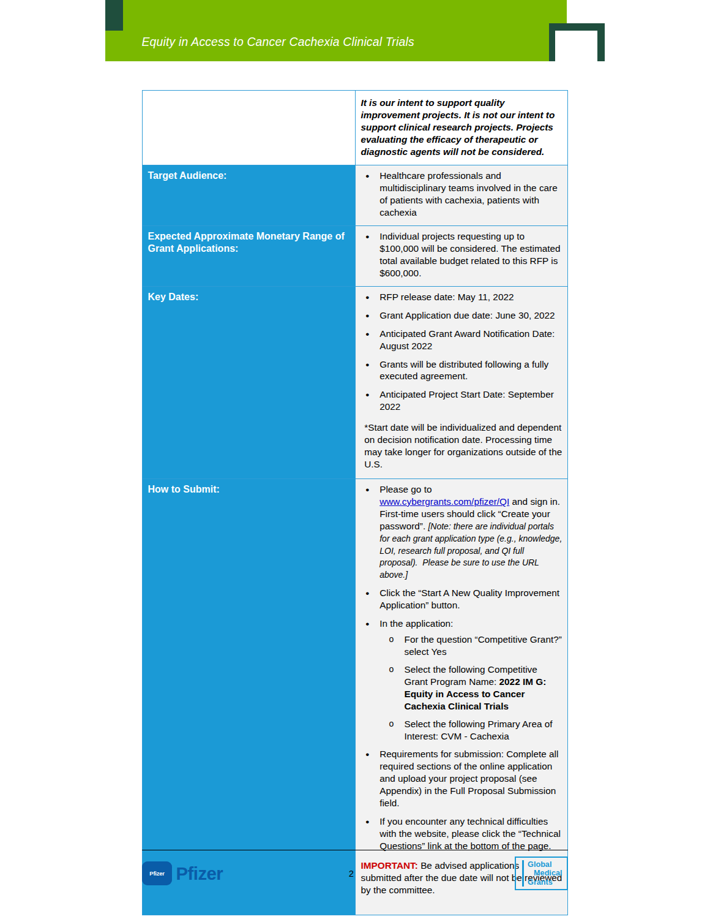Equity in Access to Cancer Cachexia Clinical Trials
| | It is our intent to support quality improvement projects. It is not our intent to support clinical research projects. Projects evaluating the efficacy of therapeutic or diagnostic agents will not be considered. |
| Target Audience: | Healthcare professionals and multidisciplinary teams involved in the care of patients with cachexia, patients with cachexia |
| Expected Approximate Monetary Range of Grant Applications: | Individual projects requesting up to $100,000 will be considered. The estimated total available budget related to this RFP is $600,000. |
| Key Dates: | RFP release date: May 11, 2022 Grant Application due date: June 30, 2022 Anticipated Grant Award Notification Date: August 2022 Grants will be distributed following a fully executed agreement. Anticipated Project Start Date: September 2022 *Start date will be individualized and dependent on decision notification date. Processing time may take longer for organizations outside of the U.S. |
| How to Submit: | Please go to www.cybergrants.com/pfizer/QI and sign in. First-time users should click “Create your password”. [Note: there are individual portals for each grant application type (e.g., knowledge, LOI, research full proposal, and QI full proposal). Please be sure to use the URL above.] Click the “Start A New Quality Improvement Application” button. In the application: For the question “Competitive Grant?” select Yes Select the following Competitive Grant Program Name: 2022 IM G: Equity in Access to Cancer Cachexia Clinical Trials Select the following Primary Area of Interest: CVM - Cachexia Requirements for submission: Complete all required sections of the online application and upload your project proposal (see Appendix) in the Full Proposal Submission field. If you encounter any technical difficulties with the website, please click the “Technical Questions” link at the bottom of the page. IMPORTANT: Be advised applications submitted after the due date will not be reviewed by the committee. |
Pfizer
2
Global
Medical
Grants